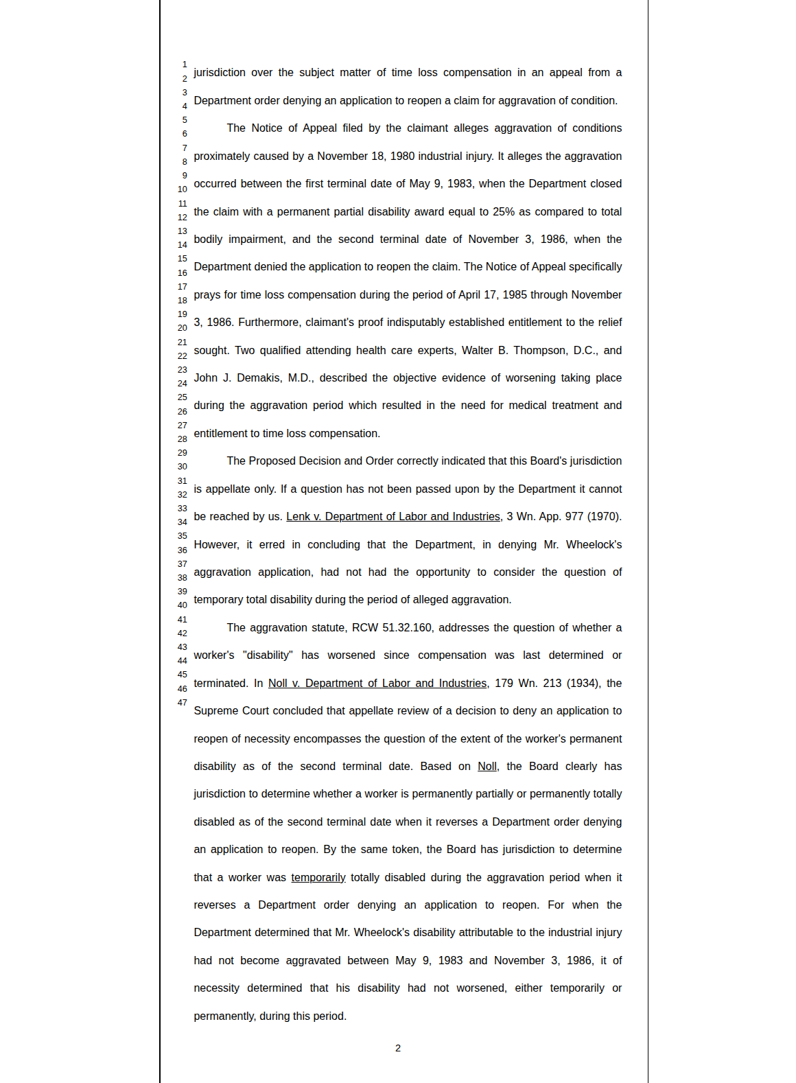1
2
3
4
5
6
7
8
9
10
11
12
13
14
15
16
17
18
19
20
21
22
23
24
25
26
27
28
29
30
31
32
33
34
35
36
37
38
39
40
41
42
43
44
45
46
47
jurisdiction over the subject matter of time loss compensation in an appeal from a Department order denying an application to reopen a claim for aggravation of condition.
The Notice of Appeal filed by the claimant alleges aggravation of conditions proximately caused by a November 18, 1980 industrial injury. It alleges the aggravation occurred between the first terminal date of May 9, 1983, when the Department closed the claim with a permanent partial disability award equal to 25% as compared to total bodily impairment, and the second terminal date of November 3, 1986, when the Department denied the application to reopen the claim. The Notice of Appeal specifically prays for time loss compensation during the period of April 17, 1985 through November 3, 1986. Furthermore, claimant's proof indisputably established entitlement to the relief sought. Two qualified attending health care experts, Walter B. Thompson, D.C., and John J. Demakis, M.D., described the objective evidence of worsening taking place during the aggravation period which resulted in the need for medical treatment and entitlement to time loss compensation.
The Proposed Decision and Order correctly indicated that this Board's jurisdiction is appellate only. If a question has not been passed upon by the Department it cannot be reached by us. Lenk v. Department of Labor and Industries, 3 Wn. App. 977 (1970). However, it erred in concluding that the Department, in denying Mr. Wheelock's aggravation application, had not had the opportunity to consider the question of temporary total disability during the period of alleged aggravation.
The aggravation statute, RCW 51.32.160, addresses the question of whether a worker's "disability" has worsened since compensation was last determined or terminated. In Noll v. Department of Labor and Industries, 179 Wn. 213 (1934), the Supreme Court concluded that appellate review of a decision to deny an application to reopen of necessity encompasses the question of the extent of the worker's permanent disability as of the second terminal date. Based on Noll, the Board clearly has jurisdiction to determine whether a worker is permanently partially or permanently totally disabled as of the second terminal date when it reverses a Department order denying an application to reopen. By the same token, the Board has jurisdiction to determine that a worker was temporarily totally disabled during the aggravation period when it reverses a Department order denying an application to reopen. For when the Department determined that Mr. Wheelock's disability attributable to the industrial injury had not become aggravated between May 9, 1983 and November 3, 1986, it of necessity determined that his disability had not worsened, either temporarily or permanently, during this period.
2